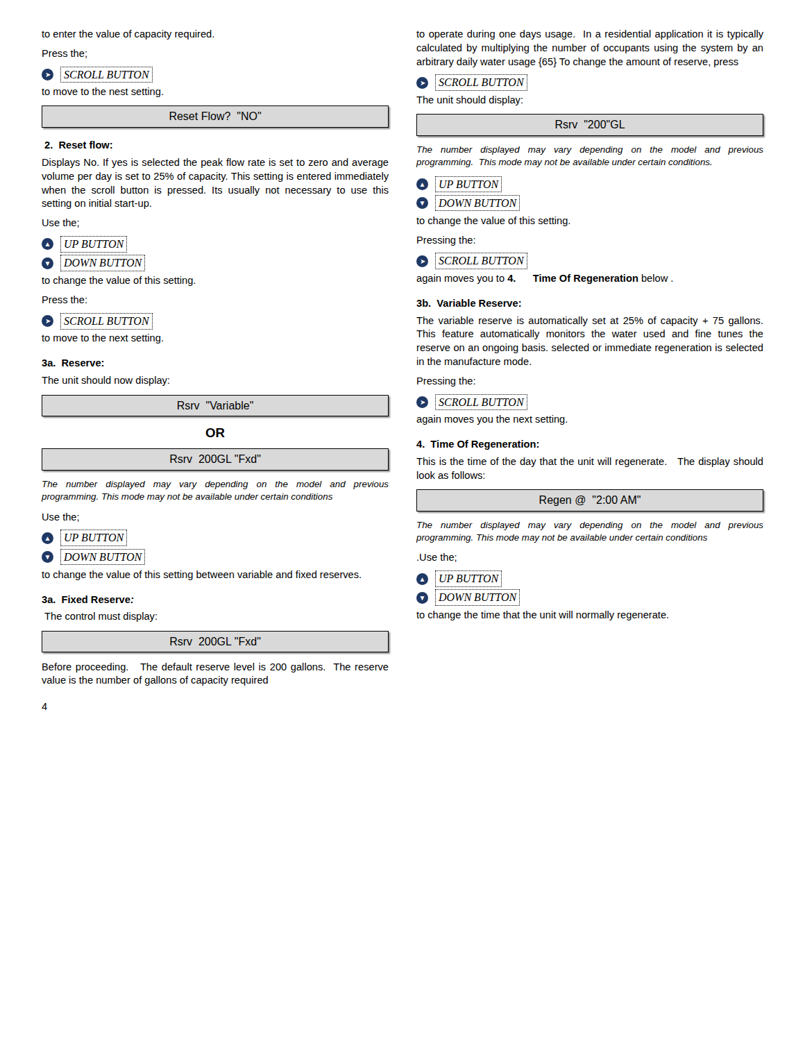to enter the value of capacity required.
Press the;
➤ SCROLL BUTTON
to move to the nest setting.
Reset Flow? "NO"
2. Reset flow:
Displays No. If yes is selected the peak flow rate is set to zero and average volume per day is set to 25% of capacity. This setting is entered immediately when the scroll button is pressed. Its usually not necessary to use this setting on initial start-up.
Use the;
▲ UP BUTTON
▼ DOWN BUTTON
to change the value of this setting.
Press the:
➤ SCROLL BUTTON
to move to the next setting.
3a. Reserve:
The unit should now display:
Rsrv "Variable"
OR
Rsrv 200GL "Fxd"
The number displayed may vary depending on the model and previous programming. This mode may not be available under certain conditions
Use the;
▲ UP BUTTON
▼ DOWN BUTTON
to change the value of this setting between variable and fixed reserves.
3a. Fixed Reserve:
The control must display:
Rsrv 200GL "Fxd"
Before proceeding. The default reserve level is 200 gallons. The reserve value is the number of gallons of capacity required
4
to operate during one days usage. In a residential application it is typically calculated by multiplying the number of occupants using the system by an arbitrary daily water usage {65} To change the amount of reserve, press
➤ SCROLL BUTTON
The unit should display:
Rsrv "200"GL
The number displayed may vary depending on the model and previous programming. This mode may not be available under certain conditions.
▲ UP BUTTON
▼ DOWN BUTTON
to change the value of this setting.
Pressing the:
➤ SCROLL BUTTON
again moves you to 4. Time Of Regeneration below .
3b. Variable Reserve:
The variable reserve is automatically set at 25% of capacity + 75 gallons. This feature automatically monitors the water used and fine tunes the reserve on an ongoing basis. selected or immediate regeneration is selected in the manufacture mode.
Pressing the:
➤ SCROLL BUTTON
again moves you the next setting.
4. Time Of Regeneration:
This is the time of the day that the unit will regenerate. The display should look as follows:
Regen @ "2:00 AM"
The number displayed may vary depending on the model and previous programming. This mode may not be available under certain conditions
.Use the;
▲ UP BUTTON
▼ DOWN BUTTON
to change the time that the unit will normally regenerate.